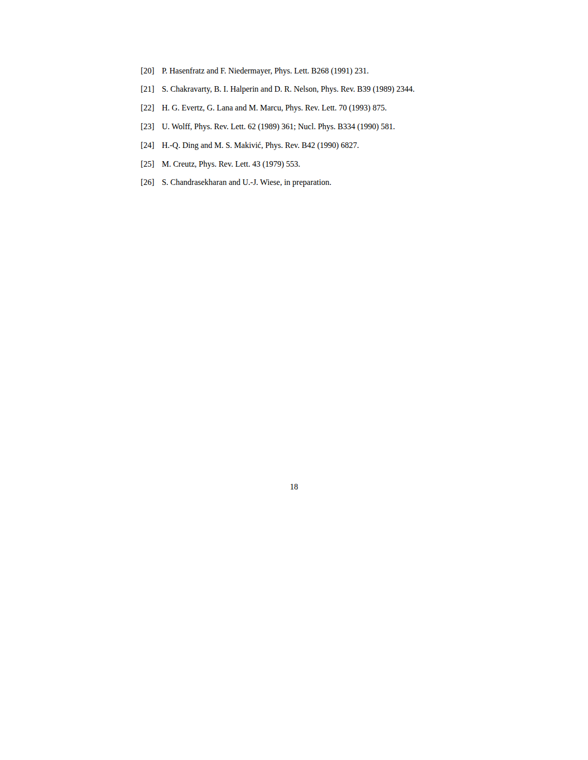[20] P. Hasenfratz and F. Niedermayer, Phys. Lett. B268 (1991) 231.
[21] S. Chakravarty, B. I. Halperin and D. R. Nelson, Phys. Rev. B39 (1989) 2344.
[22] H. G. Evertz, G. Lana and M. Marcu, Phys. Rev. Lett. 70 (1993) 875.
[23] U. Wolff, Phys. Rev. Lett. 62 (1989) 361; Nucl. Phys. B334 (1990) 581.
[24] H.-Q. Ding and M. S. Makivić, Phys. Rev. B42 (1990) 6827.
[25] M. Creutz, Phys. Rev. Lett. 43 (1979) 553.
[26] S. Chandrasekharan and U.-J. Wiese, in preparation.
18